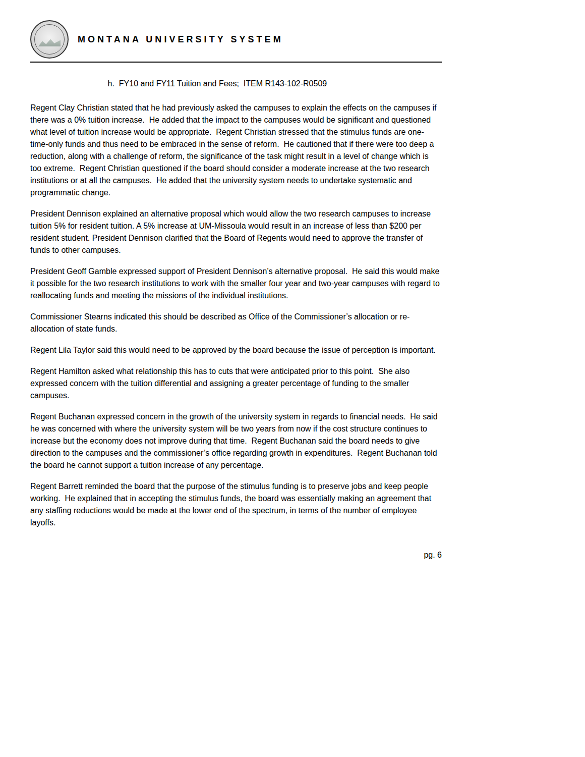MONTANA UNIVERSITY SYSTEM
h. FY10 and FY11 Tuition and Fees; ITEM R143-102-R0509
Regent Clay Christian stated that he had previously asked the campuses to explain the effects on the campuses if there was a 0% tuition increase. He added that the impact to the campuses would be significant and questioned what level of tuition increase would be appropriate. Regent Christian stressed that the stimulus funds are one-time-only funds and thus need to be embraced in the sense of reform. He cautioned that if there were too deep a reduction, along with a challenge of reform, the significance of the task might result in a level of change which is too extreme. Regent Christian questioned if the board should consider a moderate increase at the two research institutions or at all the campuses. He added that the university system needs to undertake systematic and programmatic change.
President Dennison explained an alternative proposal which would allow the two research campuses to increase tuition 5% for resident tuition. A 5% increase at UM-Missoula would result in an increase of less than $200 per resident student. President Dennison clarified that the Board of Regents would need to approve the transfer of funds to other campuses.
President Geoff Gamble expressed support of President Dennison’s alternative proposal. He said this would make it possible for the two research institutions to work with the smaller four year and two-year campuses with regard to reallocating funds and meeting the missions of the individual institutions.
Commissioner Stearns indicated this should be described as Office of the Commissioner’s allocation or re-allocation of state funds.
Regent Lila Taylor said this would need to be approved by the board because the issue of perception is important.
Regent Hamilton asked what relationship this has to cuts that were anticipated prior to this point. She also expressed concern with the tuition differential and assigning a greater percentage of funding to the smaller campuses.
Regent Buchanan expressed concern in the growth of the university system in regards to financial needs. He said he was concerned with where the university system will be two years from now if the cost structure continues to increase but the economy does not improve during that time. Regent Buchanan said the board needs to give direction to the campuses and the commissioner’s office regarding growth in expenditures. Regent Buchanan told the board he cannot support a tuition increase of any percentage.
Regent Barrett reminded the board that the purpose of the stimulus funding is to preserve jobs and keep people working. He explained that in accepting the stimulus funds, the board was essentially making an agreement that any staffing reductions would be made at the lower end of the spectrum, in terms of the number of employee layoffs.
pg. 6